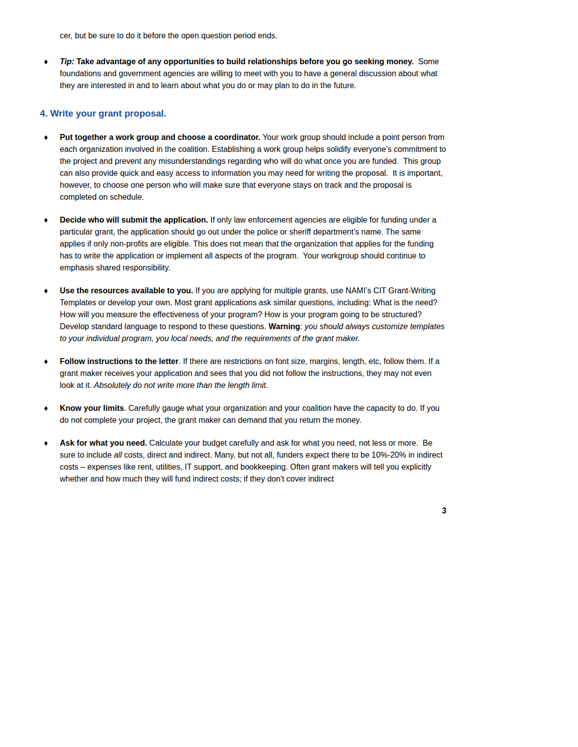cer, but be sure to do it before the open question period ends.
Tip: Take advantage of any opportunities to build relationships before you go seeking money. Some foundations and government agencies are willing to meet with you to have a general discussion about what they are interested in and to learn about what you do or may plan to do in the future.
4. Write your grant proposal.
Put together a work group and choose a coordinator. Your work group should include a point person from each organization involved in the coalition. Establishing a work group helps solidify everyone’s commitment to the project and prevent any misunderstandings regarding who will do what once you are funded. This group can also provide quick and easy access to information you may need for writing the proposal. It is important, however, to choose one person who will make sure that everyone stays on track and the proposal is completed on schedule.
Decide who will submit the application. If only law enforcement agencies are eligible for funding under a particular grant, the application should go out under the police or sheriff department’s name. The same applies if only non-profits are eligible. This does not mean that the organization that applies for the funding has to write the application or implement all aspects of the program. Your workgroup should continue to emphasis shared responsibility.
Use the resources available to you. If you are applying for multiple grants, use NAMI’s CIT Grant-Writing Templates or develop your own. Most grant applications ask similar questions, including: What is the need? How will you measure the effectiveness of your program? How is your program going to be structured? Develop standard language to respond to these questions. Warning: you should always customize templates to your individual program, you local needs, and the requirements of the grant maker.
Follow instructions to the letter. If there are restrictions on font size, margins, length, etc, follow them. If a grant maker receives your application and sees that you did not follow the instructions, they may not even look at it. Absolutely do not write more than the length limit.
Know your limits. Carefully gauge what your organization and your coalition have the capacity to do. If you do not complete your project, the grant maker can demand that you return the money.
Ask for what you need. Calculate your budget carefully and ask for what you need, not less or more. Be sure to include all costs, direct and indirect. Many, but not all, funders expect there to be 10%-20% in indirect costs – expenses like rent, utilities, IT support, and bookkeeping. Often grant makers will tell you explicitly whether and how much they will fund indirect costs; if they don't cover indirect
3